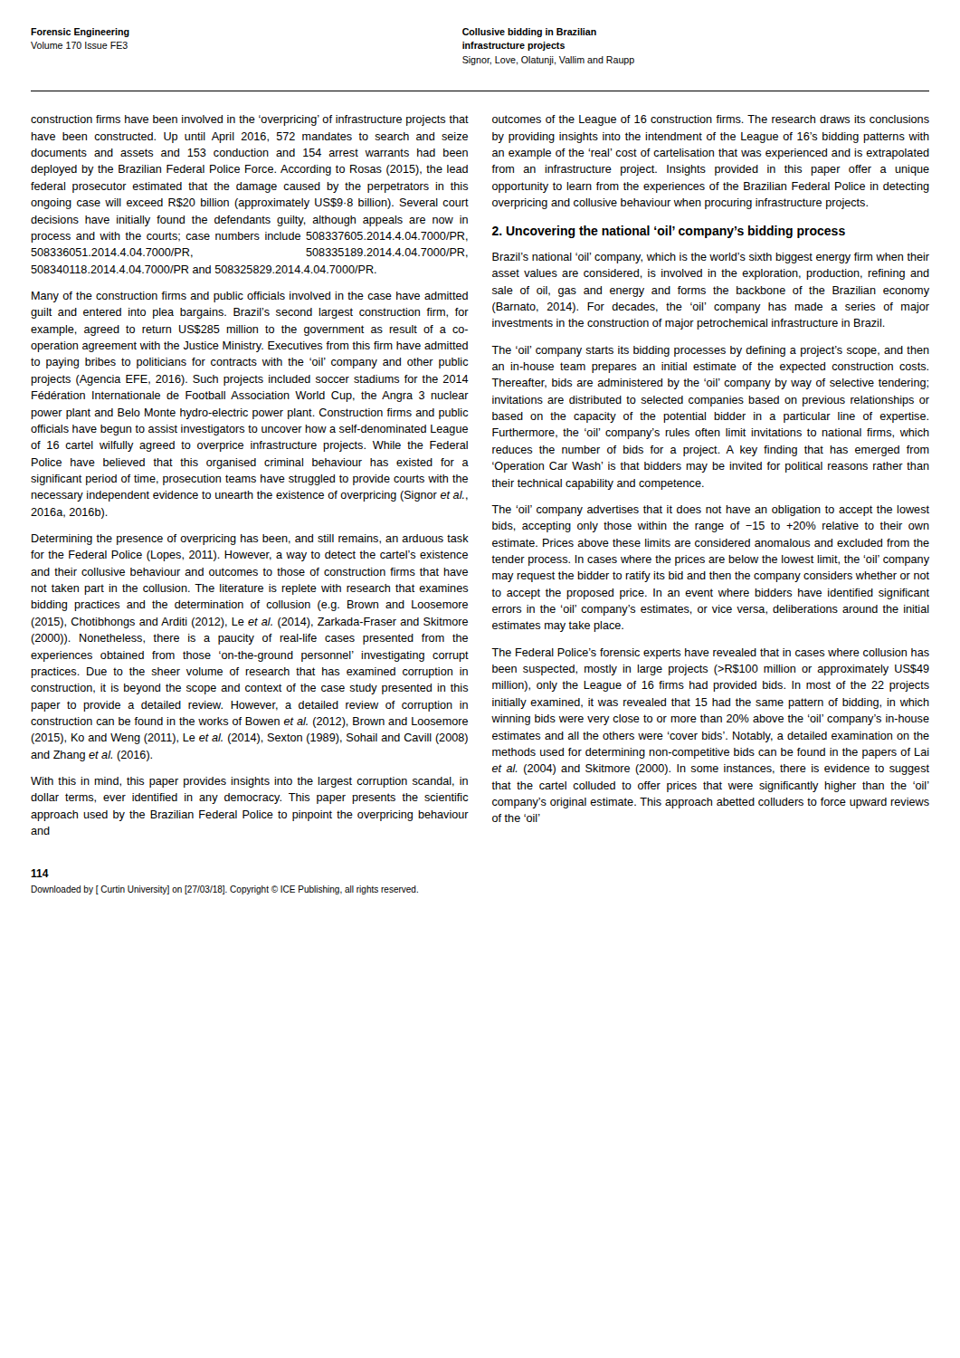Forensic Engineering
Volume 170 Issue FE3
Collusive bidding in Brazilian
infrastructure projects
Signor, Love, Olatunji, Vallim and Raupp
construction firms have been involved in the ‘overpricing’ of infrastructure projects that have been constructed. Up until April 2016, 572 mandates to search and seize documents and assets and 153 conduction and 154 arrest warrants had been deployed by the Brazilian Federal Police Force. According to Rosas (2015), the lead federal prosecutor estimated that the damage caused by the perpetrators in this ongoing case will exceed R$20 billion (approximately US$9·8 billion). Several court decisions have initially found the defendants guilty, although appeals are now in process and with the courts; case numbers include 508337605.2014.4.04.7000/PR, 508336051.2014.4.04.7000/PR, 508335189.2014.4.04.7000/PR, 508340118.2014.4.04.7000/PR and 508325829.2014.4.04.7000/PR.
Many of the construction firms and public officials involved in the case have admitted guilt and entered into plea bargains. Brazil’s second largest construction firm, for example, agreed to return US$285 million to the government as result of a co-operation agreement with the Justice Ministry. Executives from this firm have admitted to paying bribes to politicians for contracts with the ‘oil’ company and other public projects (Agencia EFE, 2016). Such projects included soccer stadiums for the 2014 Fédération Internationale de Football Association World Cup, the Angra 3 nuclear power plant and Belo Monte hydro-electric power plant. Construction firms and public officials have begun to assist investigators to uncover how a self-denominated League of 16 cartel wilfully agreed to overprice infrastructure projects. While the Federal Police have believed that this organised criminal behaviour has existed for a significant period of time, prosecution teams have struggled to provide courts with the necessary independent evidence to unearth the existence of overpricing (Signor et al., 2016a, 2016b).
Determining the presence of overpricing has been, and still remains, an arduous task for the Federal Police (Lopes, 2011). However, a way to detect the cartel’s existence and their collusive behaviour and outcomes to those of construction firms that have not taken part in the collusion. The literature is replete with research that examines bidding practices and the determination of collusion (e.g. Brown and Loosemore (2015), Chotibhongs and Arditi (2012), Le et al. (2014), Zarkada-Fraser and Skitmore (2000)). Nonetheless, there is a paucity of real-life cases presented from the experiences obtained from those ‘on-the-ground personnel’ investigating corrupt practices. Due to the sheer volume of research that has examined corruption in construction, it is beyond the scope and context of the case study presented in this paper to provide a detailed review. However, a detailed review of corruption in construction can be found in the works of Bowen et al. (2012), Brown and Loosemore (2015), Ko and Weng (2011), Le et al. (2014), Sexton (1989), Sohail and Cavill (2008) and Zhang et al. (2016).
With this in mind, this paper provides insights into the largest corruption scandal, in dollar terms, ever identified in any democracy. This paper presents the scientific approach used by the Brazilian Federal Police to pinpoint the overpricing behaviour and
outcomes of the League of 16 construction firms. The research draws its conclusions by providing insights into the intendment of the League of 16’s bidding patterns with an example of the ‘real’ cost of cartelisation that was experienced and is extrapolated from an infrastructure project. Insights provided in this paper offer a unique opportunity to learn from the experiences of the Brazilian Federal Police in detecting overpricing and collusive behaviour when procuring infrastructure projects.
2. Uncovering the national ‘oil’ company’s bidding process
Brazil’s national ‘oil’ company, which is the world’s sixth biggest energy firm when their asset values are considered, is involved in the exploration, production, refining and sale of oil, gas and energy and forms the backbone of the Brazilian economy (Barnato, 2014). For decades, the ‘oil’ company has made a series of major investments in the construction of major petrochemical infrastructure in Brazil.
The ‘oil’ company starts its bidding processes by defining a project’s scope, and then an in-house team prepares an initial estimate of the expected construction costs. Thereafter, bids are administered by the ‘oil’ company by way of selective tendering; invitations are distributed to selected companies based on previous relationships or based on the capacity of the potential bidder in a particular line of expertise. Furthermore, the ‘oil’ company’s rules often limit invitations to national firms, which reduces the number of bids for a project. A key finding that has emerged from ‘Operation Car Wash’ is that bidders may be invited for political reasons rather than their technical capability and competence.
The ‘oil’ company advertises that it does not have an obligation to accept the lowest bids, accepting only those within the range of −15 to +20% relative to their own estimate. Prices above these limits are considered anomalous and excluded from the tender process. In cases where the prices are below the lowest limit, the ‘oil’ company may request the bidder to ratify its bid and then the company considers whether or not to accept the proposed price. In an event where bidders have identified significant errors in the ‘oil’ company’s estimates, or vice versa, deliberations around the initial estimates may take place.
The Federal Police’s forensic experts have revealed that in cases where collusion has been suspected, mostly in large projects (>R$100 million or approximately US$49 million), only the League of 16 firms had provided bids. In most of the 22 projects initially examined, it was revealed that 15 had the same pattern of bidding, in which winning bids were very close to or more than 20% above the ‘oil’ company’s in-house estimates and all the others were ‘cover bids’. Notably, a detailed examination on the methods used for determining non-competitive bids can be found in the papers of Lai et al. (2004) and Skitmore (2000). In some instances, there is evidence to suggest that the cartel colluded to offer prices that were significantly higher than the ‘oil’ company’s original estimate. This approach abetted colluders to force upward reviews of the ‘oil’
114
Downloaded by [ Curtin University] on [27/03/18]. Copyright © ICE Publishing, all rights reserved.